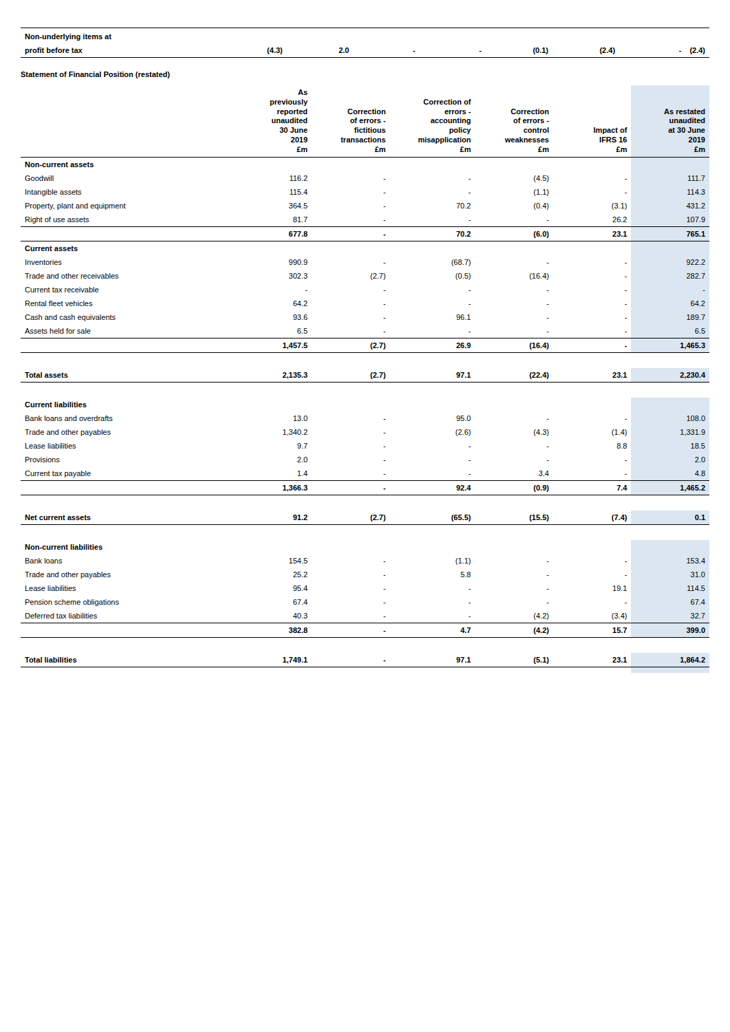| Non-underlying items at | | | | | | | | |
| profit before tax | (4.3) | 2.0 | - | - | (0.1) | (2.4) | - | (2.4) |
Statement of Financial Position (restated)
| | As previously reported unaudited 30 June 2019 £m | Correction of errors - fictitious transactions £m | Correction of errors - accounting policy misapplication £m | Correction of errors - control weaknesses £m | Impact of IFRS 16 £m | As restated unaudited at 30 June 2019 £m |
| Non-current assets | | | | | | |
| Goodwill | 116.2 | - | - | (4.5) | - | 111.7 |
| Intangible assets | 115.4 | - | - | (1.1) | - | 114.3 |
| Property, plant and equipment | 364.5 | - | 70.2 | (0.4) | (3.1) | 431.2 |
| Right of use assets | 81.7 | - | - | - | 26.2 | 107.9 |
| | 677.8 | - | 70.2 | (6.0) | 23.1 | 765.1 |
| Current assets | | | | | | |
| Inventories | 990.9 | - | (68.7) | - | - | 922.2 |
| Trade and other receivables | 302.3 | (2.7) | (0.5) | (16.4) | - | 282.7 |
| Current tax receivable | - | - | - | - | - | - |
| Rental fleet vehicles | 64.2 | - | - | - | - | 64.2 |
| Cash and cash equivalents | 93.6 | - | 96.1 | - | - | 189.7 |
| Assets held for sale | 6.5 | - | - | - | - | 6.5 |
| | 1,457.5 | (2.7) | 26.9 | (16.4) | - | 1,465.3 |
| Total assets | 2,135.3 | (2.7) | 97.1 | (22.4) | 23.1 | 2,230.4 |
| Current liabilities | | | | | | |
| Bank loans and overdrafts | 13.0 | - | 95.0 | - | - | 108.0 |
| Trade and other payables | 1,340.2 | - | (2.6) | (4.3) | (1.4) | 1,331.9 |
| Lease liabilities | 9.7 | - | - | - | 8.8 | 18.5 |
| Provisions | 2.0 | - | - | - | - | 2.0 |
| Current tax payable | 1.4 | - | - | 3.4 | - | 4.8 |
| | 1,366.3 | - | 92.4 | (0.9) | 7.4 | 1,465.2 |
| Net current assets | 91.2 | (2.7) | (65.5) | (15.5) | (7.4) | 0.1 |
| Non-current liabilities | | | | | | |
| Bank loans | 154.5 | - | (1.1) | - | - | 153.4 |
| Trade and other payables | 25.2 | - | 5.8 | - | - | 31.0 |
| Lease liabilities | 95.4 | - | - | - | 19.1 | 114.5 |
| Pension scheme obligations | 67.4 | - | - | - | - | 67.4 |
| Deferred tax liabilities | 40.3 | - | - | (4.2) | (3.4) | 32.7 |
| | 382.8 | - | 4.7 | (4.2) | 15.7 | 399.0 |
| Total liabilities | 1,749.1 | - | 97.1 | (5.1) | 23.1 | 1,864.2 |